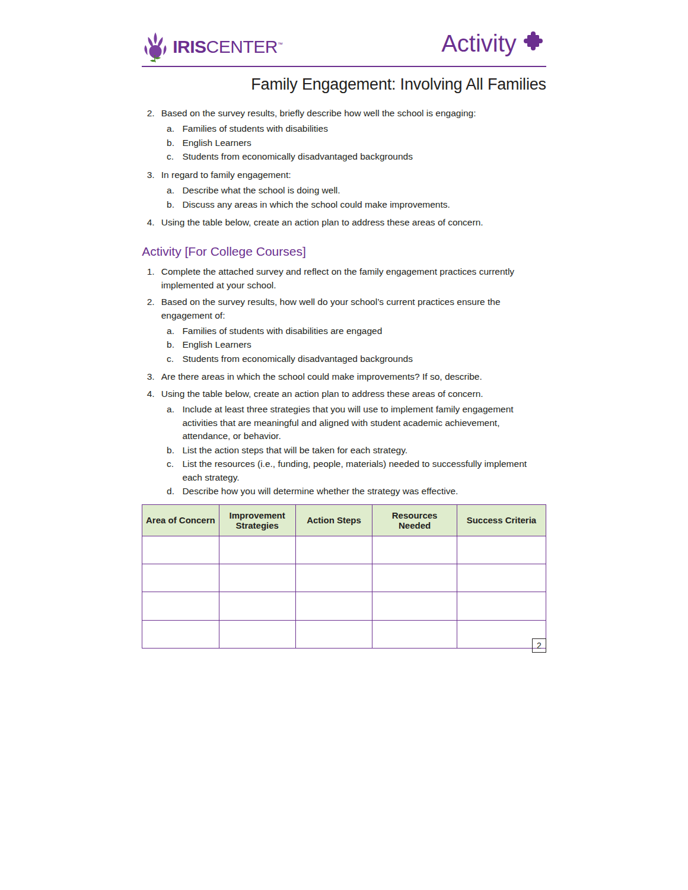IRIS CENTER™
Activity
Family Engagement: Involving All Families
Based on the survey results, briefly describe how well the school is engaging:
Families of students with disabilities
English Learners
Students from economically disadvantaged backgrounds
In regard to family engagement:
Describe what the school is doing well.
Discuss any areas in which the school could make improvements.
Using the table below, create an action plan to address these areas of concern.
Activity [For College Courses]
Complete the attached survey and reflect on the family engagement practices currently implemented at your school.
Based on the survey results, how well do your school’s current practices ensure the engagement of:
Families of students with disabilities are engaged
English Learners
Students from economically disadvantaged backgrounds
Are there areas in which the school could make improvements? If so, describe.
Using the table below, create an action plan to address these areas of concern.
Include at least three strategies that you will use to implement family engagement activities that are meaningful and aligned with student academic achievement, attendance, or behavior.
List the action steps that will be taken for each strategy.
List the resources (i.e., funding, people, materials) needed to successfully implement each strategy.
Describe how you will determine whether the strategy was effective.
| Area of Concern | Improvement Strategies | Action Steps | Resources Needed | Success Criteria |
| --- | --- | --- | --- | --- |
2